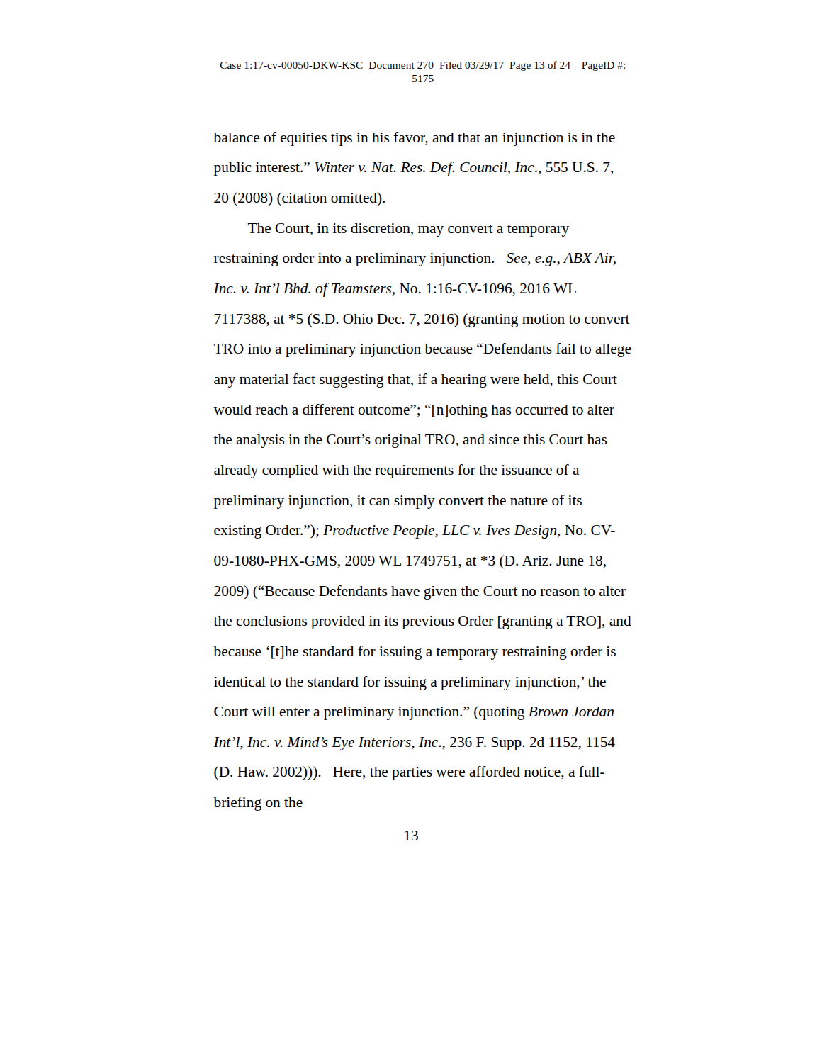Case 1:17-cv-00050-DKW-KSC Document 270 Filed 03/29/17 Page 13 of 24 PageID #: 5175
balance of equities tips in his favor, and that an injunction is in the public interest.” Winter v. Nat. Res. Def. Council, Inc., 555 U.S. 7, 20 (2008) (citation omitted).
The Court, in its discretion, may convert a temporary restraining order into a preliminary injunction. See, e.g., ABX Air, Inc. v. Int’l Bhd. of Teamsters, No. 1:16-CV-1096, 2016 WL 7117388, at *5 (S.D. Ohio Dec. 7, 2016) (granting motion to convert TRO into a preliminary injunction because “Defendants fail to allege any material fact suggesting that, if a hearing were held, this Court would reach a different outcome”; “[n]othing has occurred to alter the analysis in the Court’s original TRO, and since this Court has already complied with the requirements for the issuance of a preliminary injunction, it can simply convert the nature of its existing Order.”); Productive People, LLC v. Ives Design, No. CV-09-1080-PHX-GMS, 2009 WL 1749751, at *3 (D. Ariz. June 18, 2009) (“Because Defendants have given the Court no reason to alter the conclusions provided in its previous Order [granting a TRO], and because ‘[t]he standard for issuing a temporary restraining order is identical to the standard for issuing a preliminary injunction,’ the Court will enter a preliminary injunction.” (quoting Brown Jordan Int’l, Inc. v. Mind’s Eye Interiors, Inc., 236 F. Supp. 2d 1152, 1154 (D. Haw. 2002))). Here, the parties were afforded notice, a full-briefing on the
13